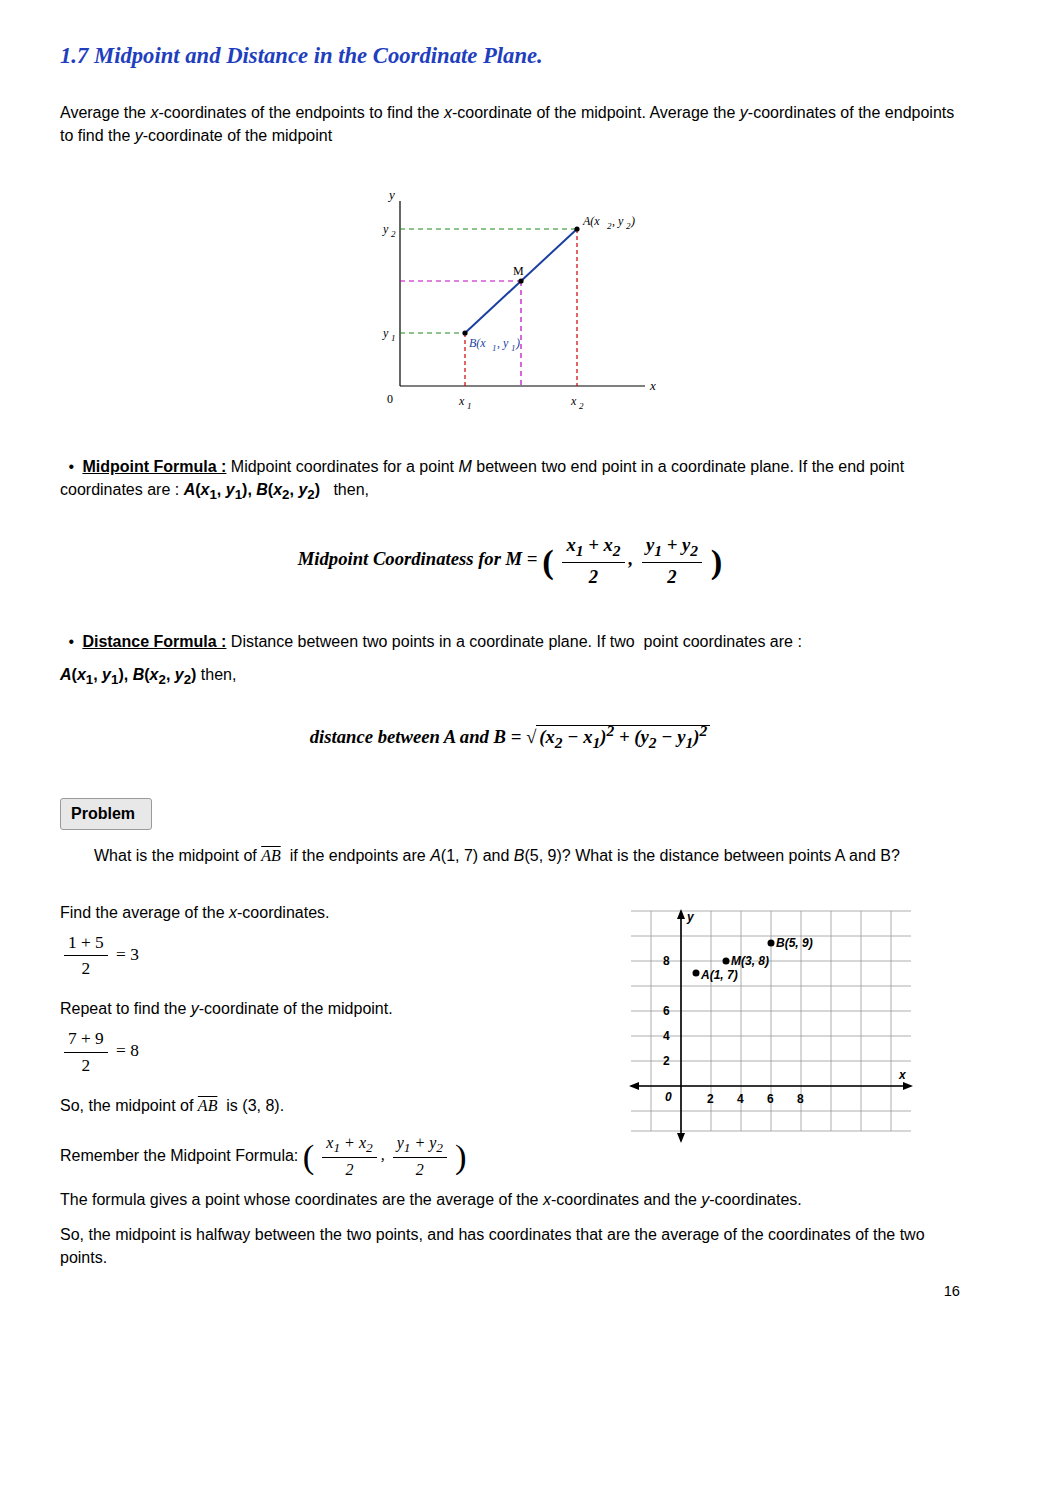1.7 Midpoint and Distance in the Coordinate Plane.
Average the x-coordinates of the endpoints to find the x-coordinate of the midpoint. Average the y-coordinates of the endpoints to find the y-coordinate of the midpoint
y x 0 A(x 2 , y 2 ) B(x 1 , y 1 ) M y 2 y 1 x 1 x 2
•Midpoint Formula : Midpoint coordinates for a point M between two end point in a coordinate plane. If the end point coordinates are : A(x1, y1), B(x2, y2) then,
Midpoint Coordinatess for M = ( x1 + x22, y1 + y22 )
•Distance Formula : Distance between two points in a coordinate plane. If two point coordinates are :
A(x1, y1), B(x2, y2) then,
distance between A and B = √(x2 − x1)2 + (y2 − y1)2
Problem
What is the midpoint of AB if the endpoints are A(1, 7) and B(5, 9)? What is the distance between points A and B?
Find the average of the x-coordinates.
1 + 52 = 3
Repeat to find the y-coordinate of the midpoint.
7 + 92 = 8
So, the midpoint of AB is (3, 8).
Remember the Midpoint Formula: ( x1 + x22, y1 + y22 )
y x 0 8 6 4 2 2 4 6 8 A(1, 7) M(3, 8) B(5, 9)
The formula gives a point whose coordinates are the average of the x-coordinates and the y-coordinates.
So, the midpoint is halfway between the two points, and has coordinates that are the average of the coordinates of the two points.
16